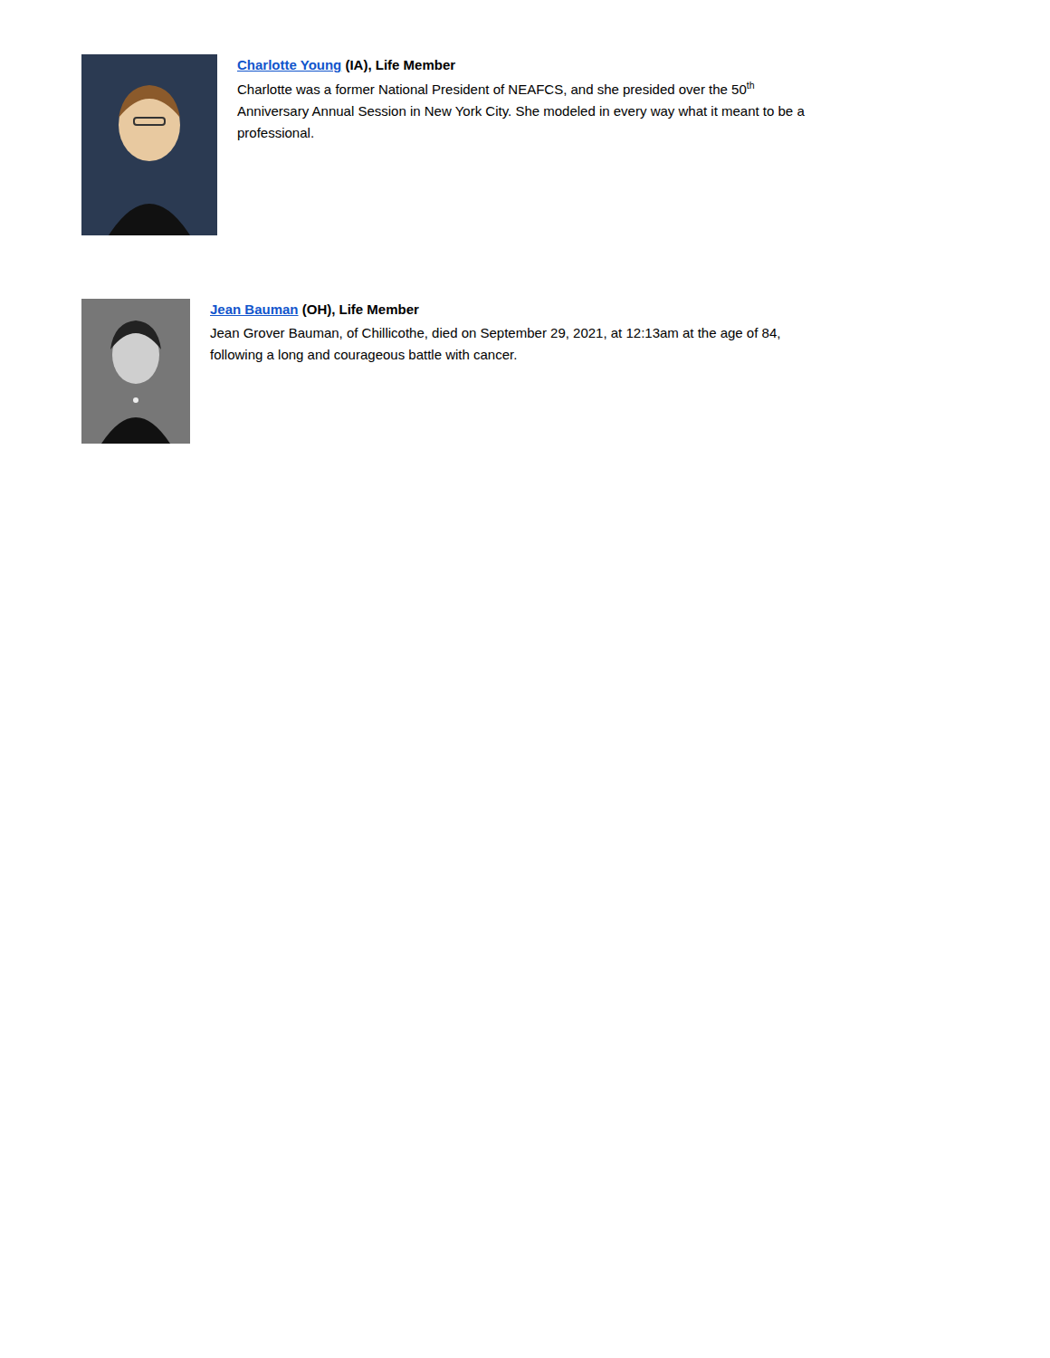Charlotte Young (IA), Life Member
Charlotte was a former National President of NEAFCS, and she presided over the 50th Anniversary Annual Session in New York City. She modeled in every way what it meant to be a professional.
Jean Bauman (OH), Life Member
Jean Grover Bauman, of Chillicothe, died on September 29, 2021, at 12:13am at the age of 84, following a long and courageous battle with cancer.